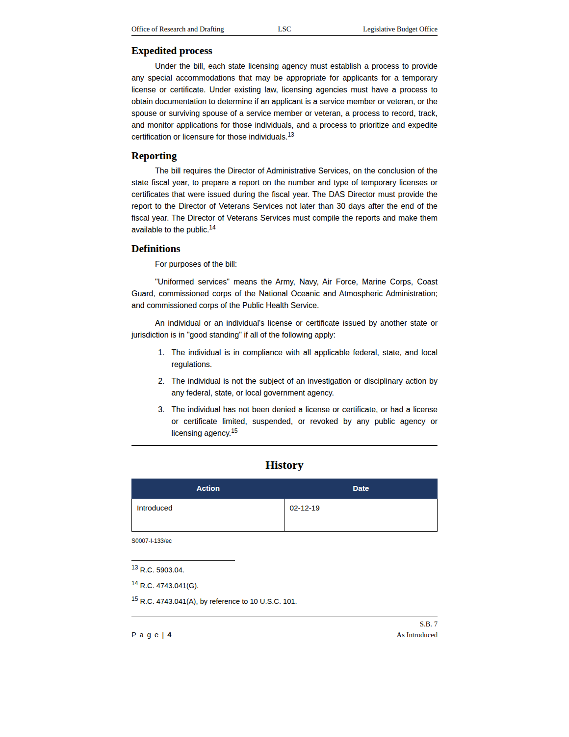Office of Research and Drafting
LSC
Legislative Budget Office
Expedited process
Under the bill, each state licensing agency must establish a process to provide any special accommodations that may be appropriate for applicants for a temporary license or certificate. Under existing law, licensing agencies must have a process to obtain documentation to determine if an applicant is a service member or veteran, or the spouse or surviving spouse of a service member or veteran, a process to record, track, and monitor applications for those individuals, and a process to prioritize and expedite certification or licensure for those individuals.13
Reporting
The bill requires the Director of Administrative Services, on the conclusion of the state fiscal year, to prepare a report on the number and type of temporary licenses or certificates that were issued during the fiscal year. The DAS Director must provide the report to the Director of Veterans Services not later than 30 days after the end of the fiscal year. The Director of Veterans Services must compile the reports and make them available to the public.14
Definitions
For purposes of the bill:
"Uniformed services" means the Army, Navy, Air Force, Marine Corps, Coast Guard, commissioned corps of the National Oceanic and Atmospheric Administration; and commissioned corps of the Public Health Service.
An individual or an individual's license or certificate issued by another state or jurisdiction is in "good standing" if all of the following apply:
The individual is in compliance with all applicable federal, state, and local regulations.
The individual is not the subject of an investigation or disciplinary action by any federal, state, or local government agency.
The individual has not been denied a license or certificate, or had a license or certificate limited, suspended, or revoked by any public agency or licensing agency.15
History
| Action | Date |
| --- | --- |
| Introduced | 02-12-19 |
S0007-I-133/ec
13 R.C. 5903.04.
14 R.C. 4743.041(G).
15 R.C. 4743.041(A), by reference to 10 U.S.C. 101.
P a g e | 4
S.B. 7
As Introduced